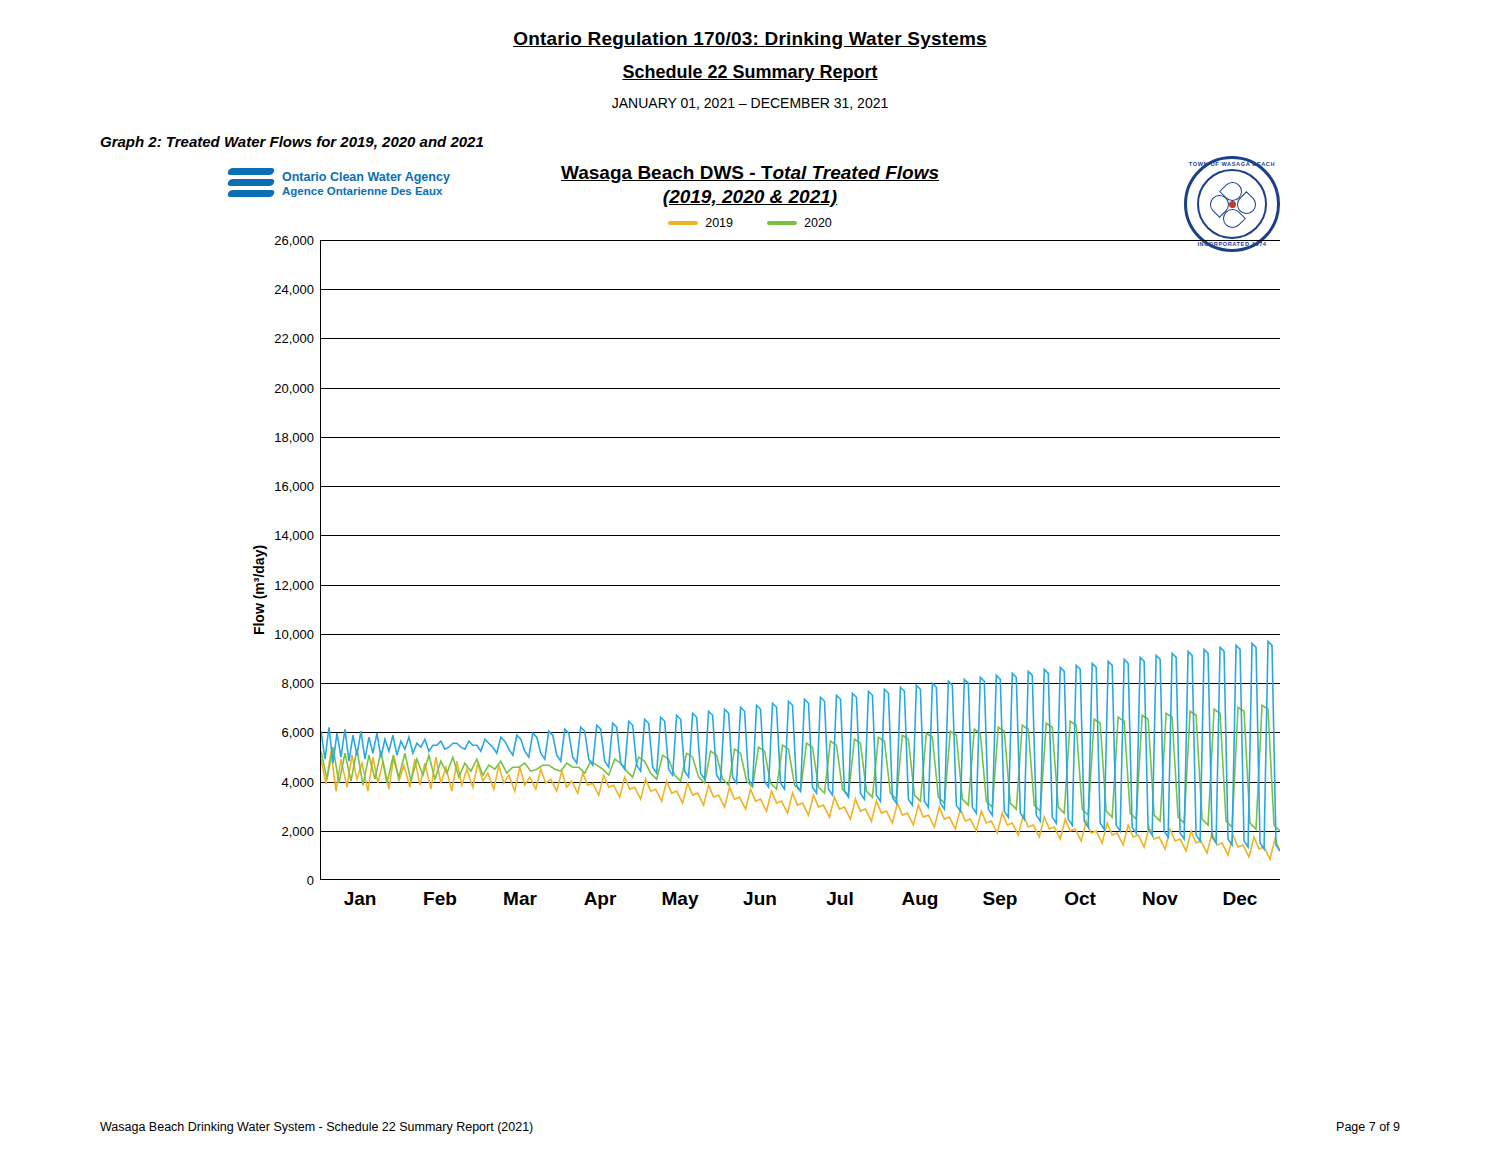Ontario Regulation 170/03: Drinking Water Systems
Schedule 22 Summary Report
JANUARY 01, 2021 – DECEMBER 31, 2021
Graph 2: Treated Water Flows for 2019, 2020 and 2021
Ontario Clean Water Agency
Agence Ontarienne Des Eaux
TOWN OF WASAGA BEACH
INCORPORATED 1974
Wasaga Beach DWS - Total Treated Flows
(2019, 2020 & 2021)
2019
2020
Flow (m³/day)
26,000
24,000
22,000
20,000
18,000
16,000
14,000
12,000
10,000
8,000
6,000
4,000
2,000
0
Jan
Feb
Mar
Apr
May
Jun
Jul
Aug
Sep
Oct
Nov
Dec
Wasaga Beach Drinking Water System - Schedule 22 Summary Report (2021) Page 7 of 9